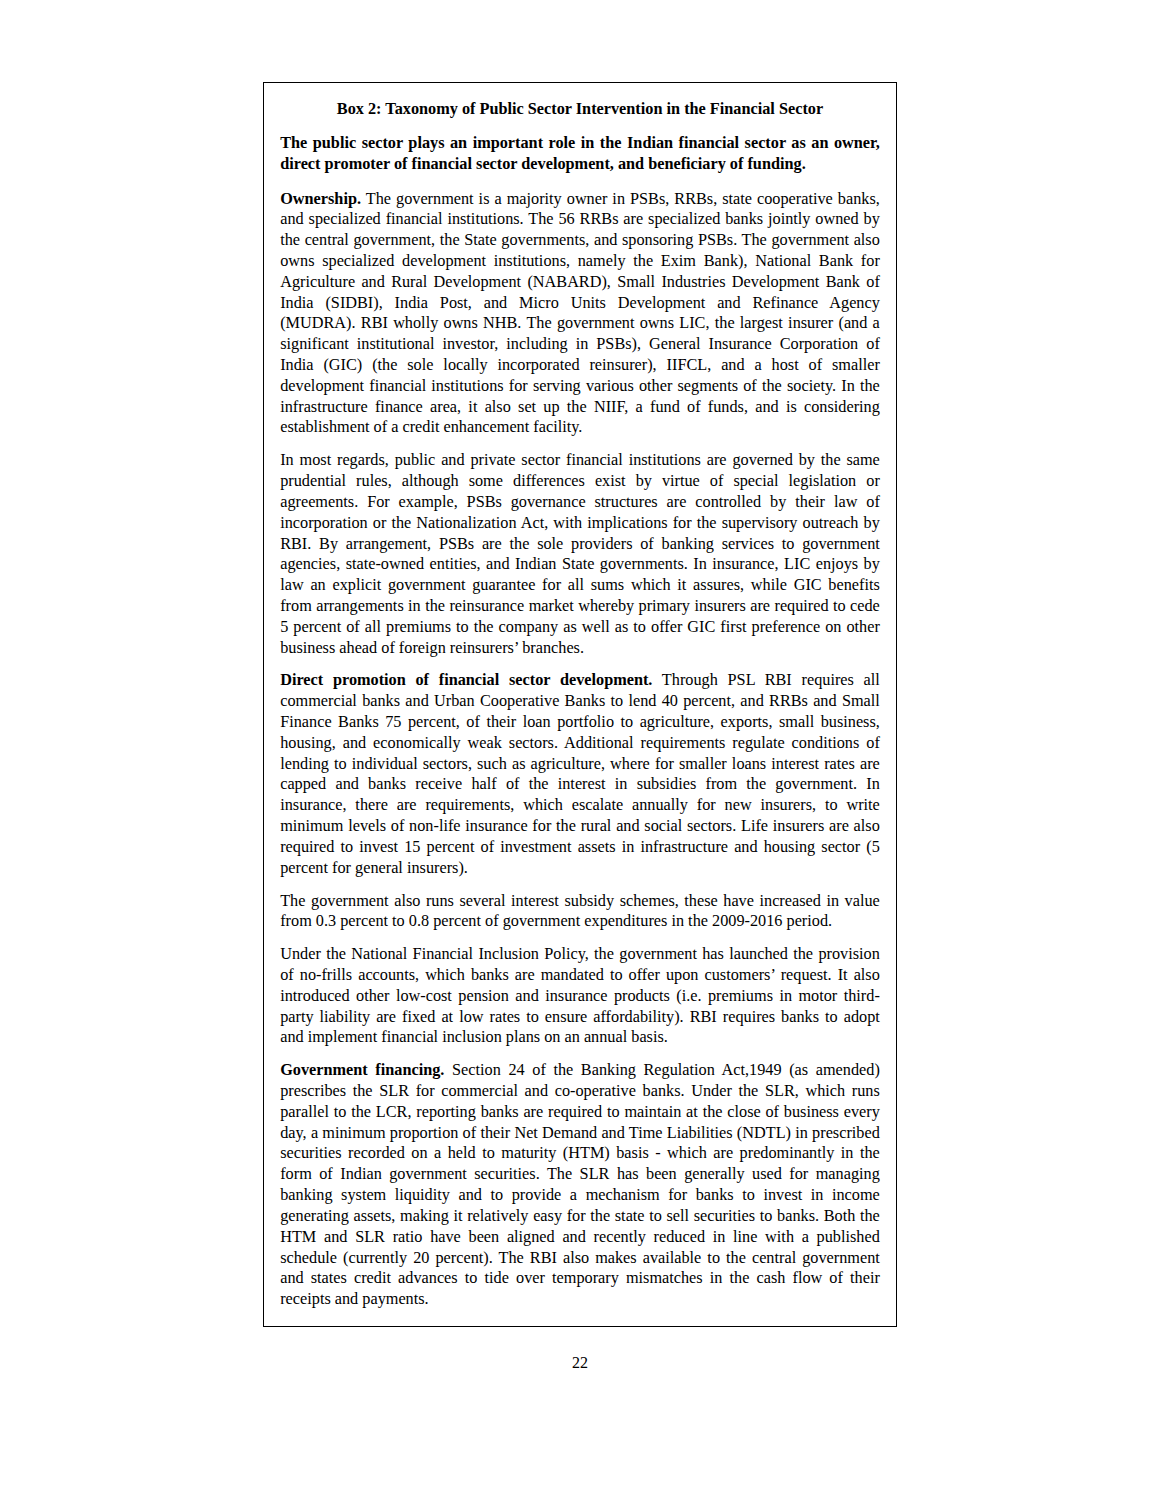Box 2: Taxonomy of Public Sector Intervention in the Financial Sector
The public sector plays an important role in the Indian financial sector as an owner, direct promoter of financial sector development, and beneficiary of funding.
Ownership. The government is a majority owner in PSBs, RRBs, state cooperative banks, and specialized financial institutions. The 56 RRBs are specialized banks jointly owned by the central government, the State governments, and sponsoring PSBs. The government also owns specialized development institutions, namely the Exim Bank), National Bank for Agriculture and Rural Development (NABARD), Small Industries Development Bank of India (SIDBI), India Post, and Micro Units Development and Refinance Agency (MUDRA). RBI wholly owns NHB. The government owns LIC, the largest insurer (and a significant institutional investor, including in PSBs), General Insurance Corporation of India (GIC) (the sole locally incorporated reinsurer), IIFCL, and a host of smaller development financial institutions for serving various other segments of the society. In the infrastructure finance area, it also set up the NIIF, a fund of funds, and is considering establishment of a credit enhancement facility.
In most regards, public and private sector financial institutions are governed by the same prudential rules, although some differences exist by virtue of special legislation or agreements. For example, PSBs governance structures are controlled by their law of incorporation or the Nationalization Act, with implications for the supervisory outreach by RBI. By arrangement, PSBs are the sole providers of banking services to government agencies, state-owned entities, and Indian State governments. In insurance, LIC enjoys by law an explicit government guarantee for all sums which it assures, while GIC benefits from arrangements in the reinsurance market whereby primary insurers are required to cede 5 percent of all premiums to the company as well as to offer GIC first preference on other business ahead of foreign reinsurers’ branches.
Direct promotion of financial sector development. Through PSL RBI requires all commercial banks and Urban Cooperative Banks to lend 40 percent, and RRBs and Small Finance Banks 75 percent, of their loan portfolio to agriculture, exports, small business, housing, and economically weak sectors. Additional requirements regulate conditions of lending to individual sectors, such as agriculture, where for smaller loans interest rates are capped and banks receive half of the interest in subsidies from the government. In insurance, there are requirements, which escalate annually for new insurers, to write minimum levels of non-life insurance for the rural and social sectors. Life insurers are also required to invest 15 percent of investment assets in infrastructure and housing sector (5 percent for general insurers).
The government also runs several interest subsidy schemes, these have increased in value from 0.3 percent to 0.8 percent of government expenditures in the 2009-2016 period.
Under the National Financial Inclusion Policy, the government has launched the provision of no-frills accounts, which banks are mandated to offer upon customers’ request. It also introduced other low-cost pension and insurance products (i.e. premiums in motor third-party liability are fixed at low rates to ensure affordability). RBI requires banks to adopt and implement financial inclusion plans on an annual basis.
Government financing. Section 24 of the Banking Regulation Act,1949 (as amended) prescribes the SLR for commercial and co-operative banks. Under the SLR, which runs parallel to the LCR, reporting banks are required to maintain at the close of business every day, a minimum proportion of their Net Demand and Time Liabilities (NDTL) in prescribed securities recorded on a held to maturity (HTM) basis - which are predominantly in the form of Indian government securities. The SLR has been generally used for managing banking system liquidity and to provide a mechanism for banks to invest in income generating assets, making it relatively easy for the state to sell securities to banks. Both the HTM and SLR ratio have been aligned and recently reduced in line with a published schedule (currently 20 percent). The RBI also makes available to the central government and states credit advances to tide over temporary mismatches in the cash flow of their receipts and payments.
22